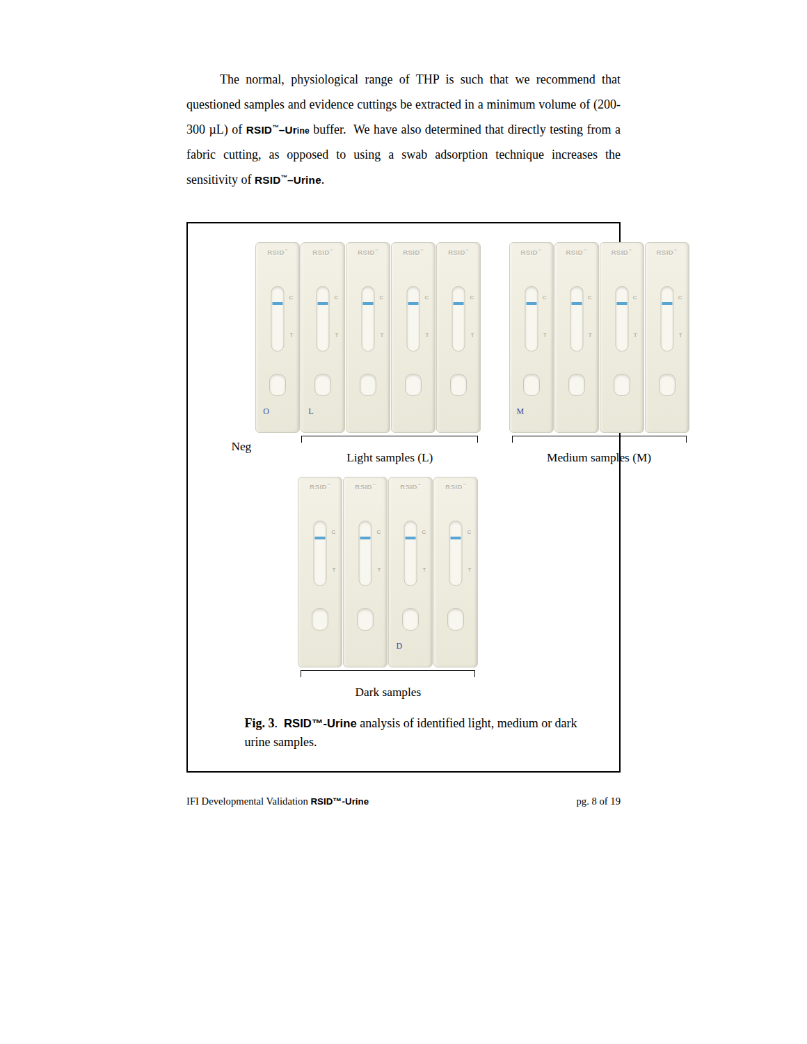The normal, physiological range of THP is such that we recommend that questioned samples and evidence cuttings be extracted in a minimum volume of (200-300 µL) of RSID™–Urine buffer. We have also determined that directly testing from a fabric cutting, as opposed to using a swab adsorption technique increases the sensitivity of RSID™–Urine.
Neg
RSID™
C
T
O
RSID™
C
T
L
RSID™
C
T
RSID™
C
T
RSID™
C
T
Light samples (L)
RSID™
C
T
M
RSID™
C
T
RSID™
C
T
RSID™
C
T
Medium samples (M)
RSID™
C
T
RSID™
C
T
RSID™
C
T
D
RSID™
C
T
Dark samples
Fig. 3. RSID™-Urine analysis of identified light, medium or dark urine samples.
IFI Developmental Validation RSID™-Urine
pg. 8 of 19